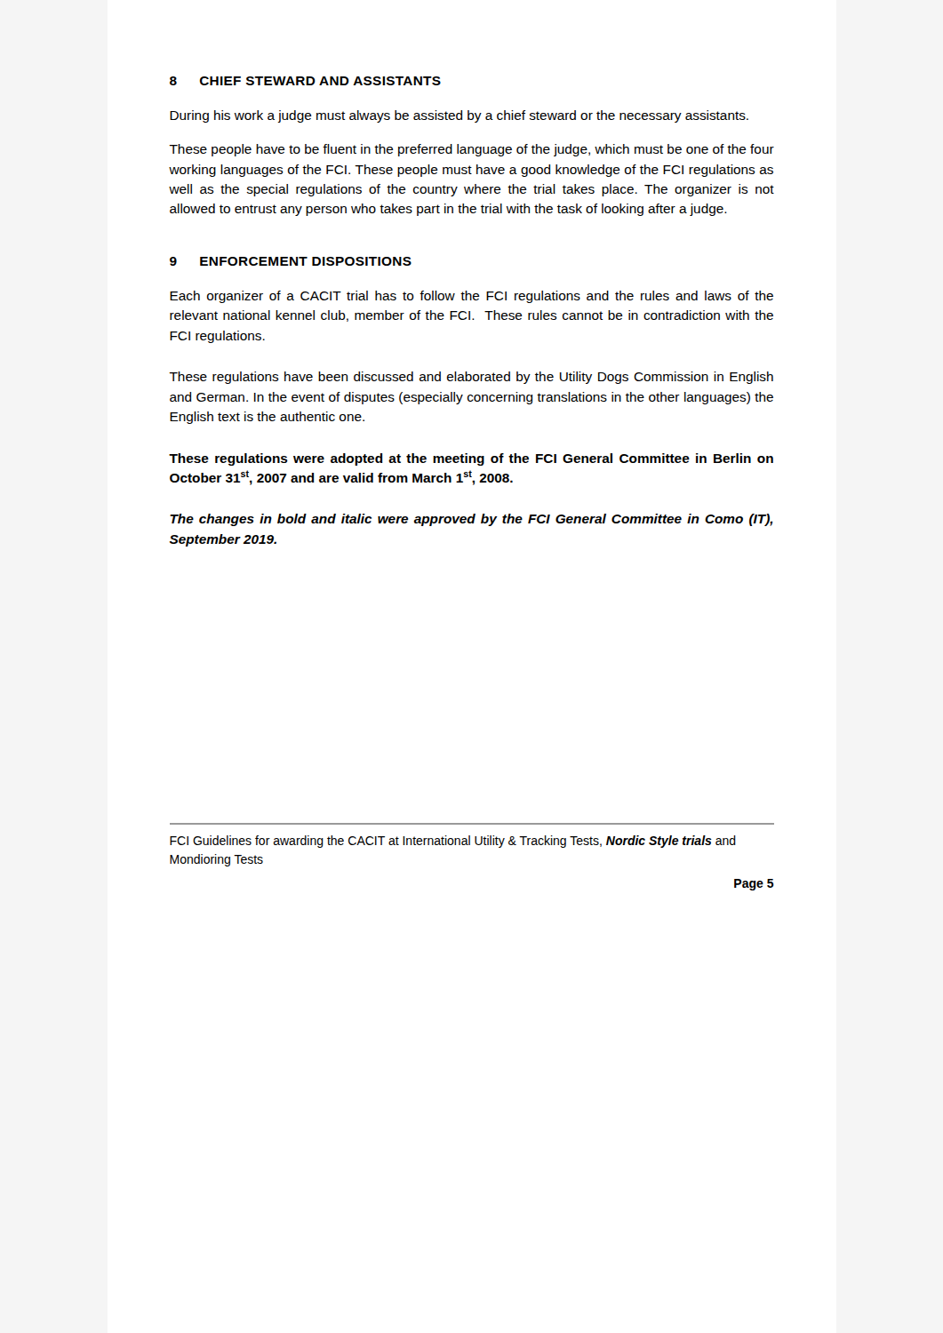8 CHIEF STEWARD AND ASSISTANTS
During his work a judge must always be assisted by a chief steward or the necessary assistants.
These people have to be fluent in the preferred language of the judge, which must be one of the four working languages of the FCI. These people must have a good knowledge of the FCI regulations as well as the special regulations of the country where the trial takes place. The organizer is not allowed to entrust any person who takes part in the trial with the task of looking after a judge.
9 ENFORCEMENT DISPOSITIONS
Each organizer of a CACIT trial has to follow the FCI regulations and the rules and laws of the relevant national kennel club, member of the FCI. These rules cannot be in contradiction with the FCI regulations.
These regulations have been discussed and elaborated by the Utility Dogs Commission in English and German. In the event of disputes (especially concerning translations in the other languages) the English text is the authentic one.
These regulations were adopted at the meeting of the FCI General Committee in Berlin on October 31st, 2007 and are valid from March 1st, 2008.
The changes in bold and italic were approved by the FCI General Committee in Como (IT), September 2019.
FCI Guidelines for awarding the CACIT at International Utility & Tracking Tests, Nordic Style trials and Mondioring Tests
Page 5